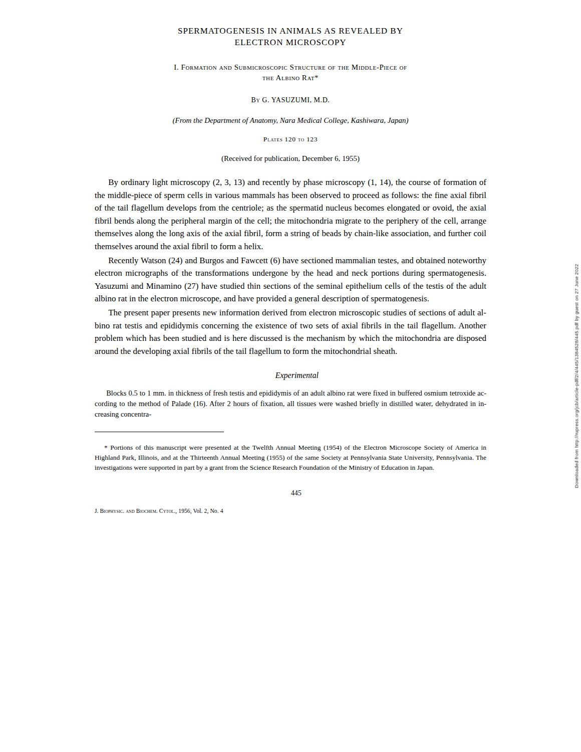Downloaded from http://rupress.org/jcb/article-pdf/2/4/445/1384528/445.pdf by guest on 27 June 2022
Spermatogenesis in Animals as Revealed by
Electron Microscopy
I. Formation and Submicroscopic Structure of the Middle-Piece of
the Albino Rat*
By G. YASUZUMI, M.D.
(From the Department of Anatomy, Nara Medical College, Kashiwara, Japan)
Plates 120 to 123
(Received for publication, December 6, 1955)
By ordinary light microscopy (2, 3, 13) and recently by phase microscopy (1, 14), the course of formation of the middle-piece of sperm cells in various mammals has been observed to proceed as follows: the fine axial fibril of the tail flagellum develops from the centriole; as the spermatid nucleus becomes elongated or ovoid, the axial fibril bends along the peripheral margin of the cell; the mitochondria migrate to the periphery of the cell, arrange themselves along the long axis of the axial fibril, form a string of beads by chain-like association, and further coil themselves around the axial fibril to form a helix.
Recently Watson (24) and Burgos and Fawcett (6) have sectioned mammalian testes, and obtained noteworthy electron micrographs of the transformations undergone by the head and neck portions during spermatogenesis. Yasuzumi and Minamino (27) have studied thin sections of the seminal epithelium cells of the testis of the adult albino rat in the electron microscope, and have provided a general description of spermatogenesis.
The present paper presents new information derived from electron microscopic studies of sections of adult albino rat testis and epididymis concerning the existence of two sets of axial fibrils in the tail flagellum. Another problem which has been studied and is here discussed is the mechanism by which the mitochondria are disposed around the developing axial fibrils of the tail flagellum to form the mitochondrial sheath.
Experimental
Blocks 0.5 to 1 mm. in thickness of fresh testis and epididymis of an adult albino rat were fixed in buffered osmium tetroxide according to the method of Palade (16). After 2 hours of fixation, all tissues were washed briefly in distilled water, dehydrated in increasing concentra-
* Portions of this manuscript were presented at the Twelfth Annual Meeting (1954) of the Electron Microscope Society of America in Highland Park, Illinois, and at the Thirteenth Annual Meeting (1955) of the same Society at Pennsylvania State University, Pennsylvania. The investigations were supported in part by a grant from the Science Research Foundation of the Ministry of Education in Japan.
445
J. Biophysic. and Biochem. Cytol., 1956, Vol. 2, No. 4